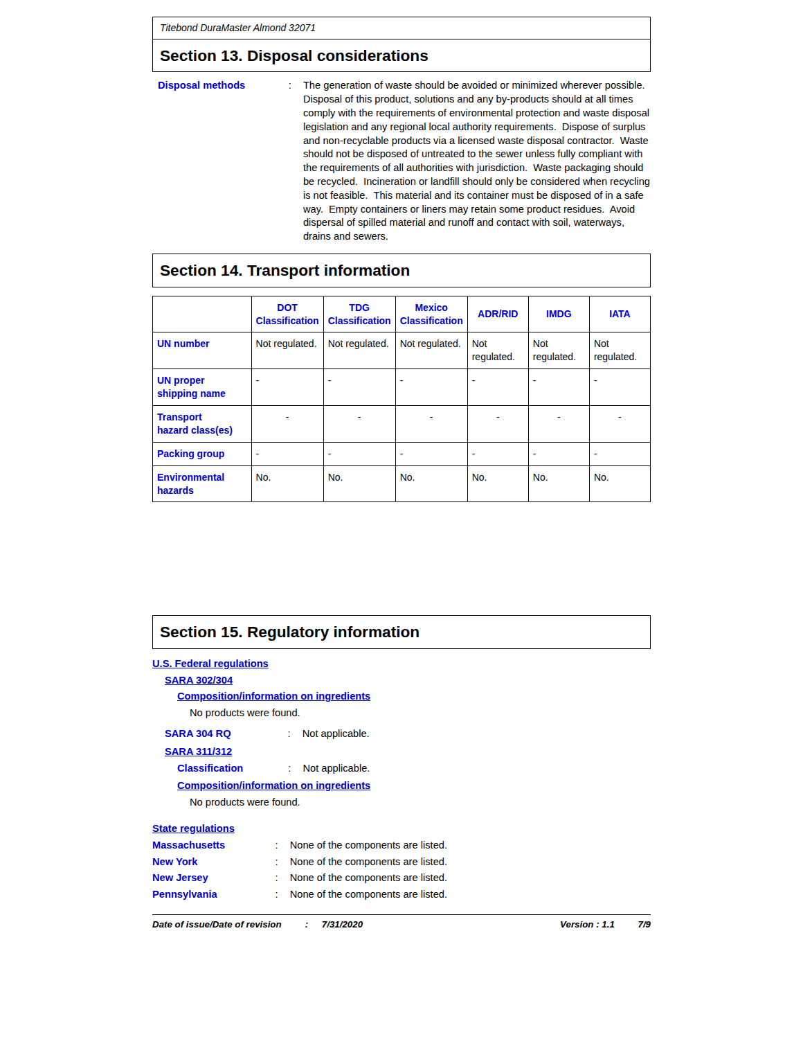Titebond DuraMaster Almond 32071
Section 13. Disposal considerations
Disposal methods
:
The generation of waste should be avoided or minimized wherever possible. Disposal of this product, solutions and any by-products should at all times comply with the requirements of environmental protection and waste disposal legislation and any regional local authority requirements. Dispose of surplus and non-recyclable products via a licensed waste disposal contractor. Waste should not be disposed of untreated to the sewer unless fully compliant with the requirements of all authorities with jurisdiction. Waste packaging should be recycled. Incineration or landfill should only be considered when recycling is not feasible. This material and its container must be disposed of in a safe way. Empty containers or liners may retain some product residues. Avoid dispersal of spilled material and runoff and contact with soil, waterways, drains and sewers.
Section 14. Transport information
| | DOT Classification | TDG Classification | Mexico Classification | ADR/RID | IMDG | IATA |
| --- | --- | --- | --- | --- | --- | --- |
| UN number | Not regulated. | Not regulated. | Not regulated. | Not regulated. | Not regulated. | Not regulated. |
| UN proper shipping name | - | - | - | - | - | - |
| Transport hazard class(es) | - | - | - | - | - | - |
| Packing group | - | - | - | - | - | - |
| Environmental hazards | No. | No. | No. | No. | No. | No. |
Section 15. Regulatory information
U.S. Federal regulations
SARA 302/304
Composition/information on ingredients
No products were found.
SARA 304 RQ
:
Not applicable.
SARA 311/312
Classification
:
Not applicable.
Composition/information on ingredients
No products were found.
State regulations
Massachusetts
:
None of the components are listed.
New York
:
None of the components are listed.
New Jersey
:
None of the components are listed.
Pennsylvania
:
None of the components are listed.
Date of issue/Date of revision
:
7/31/2020
Version : 1.1
7/9